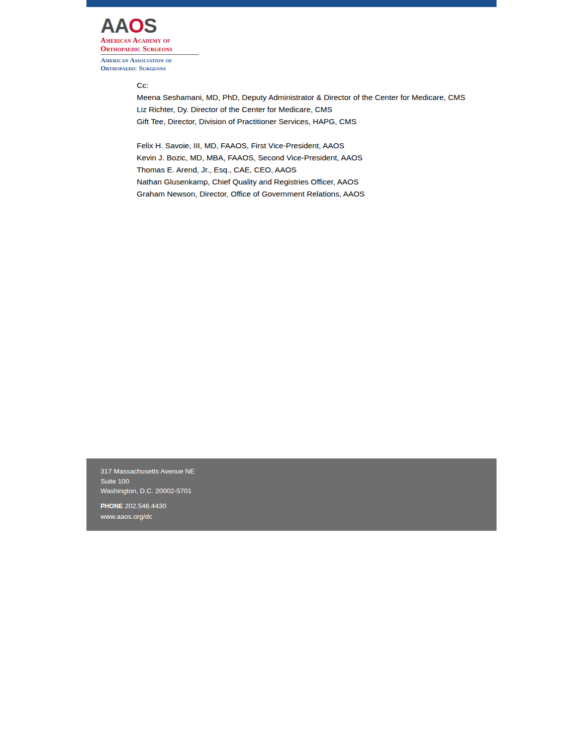AAOS
American Academy of
Orthopaedic Surgeons
American Association of
Orthopaedic Surgeons
Cc:
Meena Seshamani, MD, PhD, Deputy Administrator & Director of the Center for Medicare, CMS
Liz Richter, Dy. Director of the Center for Medicare, CMS
Gift Tee, Director, Division of Practitioner Services, HAPG, CMS
Felix H. Savoie, III, MD, FAAOS, First Vice-President, AAOS
Kevin J. Bozic, MD, MBA, FAAOS, Second Vice-President, AAOS
Thomas E. Arend, Jr., Esq., CAE, CEO, AAOS
Nathan Glusenkamp, Chief Quality and Registries Officer, AAOS
Graham Newson, Director, Office of Government Relations, AAOS
317 Massachusetts Avenue NE
Suite 100
Washington, D.C. 20002-5701
PHONE 202.546.4430
www.aaos.org/dc